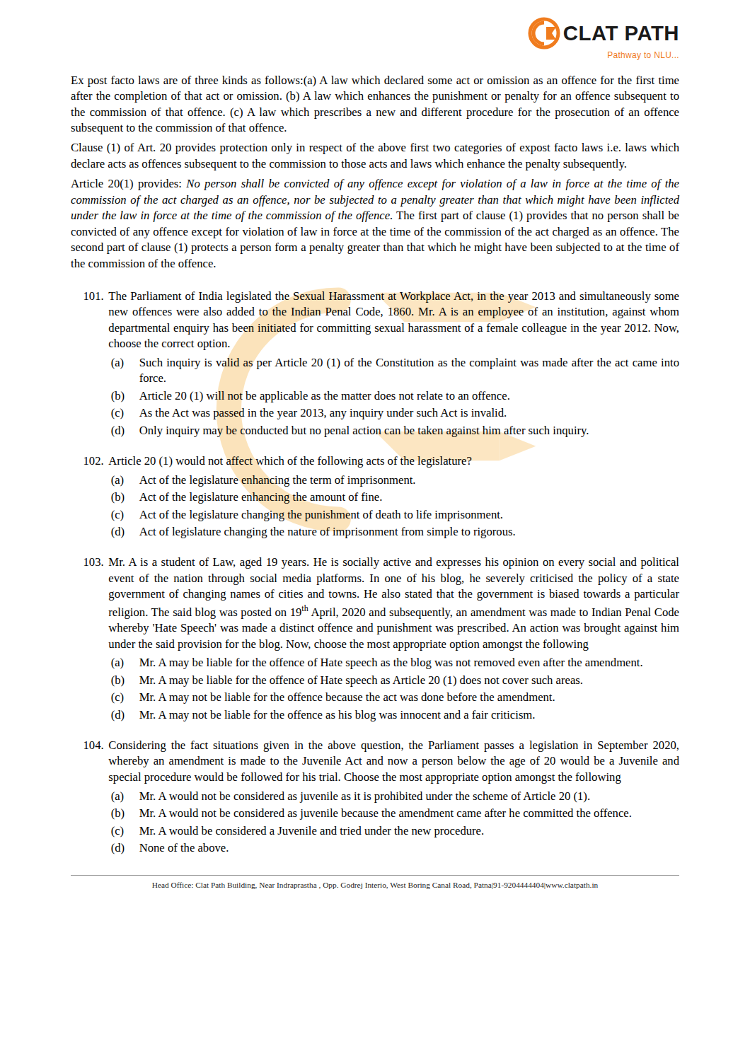CLAT PATH
Pathway to NLU...
Ex post facto laws are of three kinds as follows:(a) A law which declared some act or omission as an offence for the first time after the completion of that act or omission. (b) A law which enhances the punishment or penalty for an offence subsequent to the commission of that offence. (c) A law which prescribes a new and different procedure for the prosecution of an offence subsequent to the commission of that offence.
Clause (1) of Art. 20 provides protection only in respect of the above first two categories of expost facto laws i.e. laws which declare acts as offences subsequent to the commission to those acts and laws which enhance the penalty subsequently.
Article 20(1) provides: No person shall be convicted of any offence except for violation of a law in force at the time of the commission of the act charged as an offence, nor be subjected to a penalty greater than that which might have been inflicted under the law in force at the time of the commission of the offence. The first part of clause (1) provides that no person shall be convicted of any offence except for violation of law in force at the time of the commission of the act charged as an offence. The second part of clause (1) protects a person form a penalty greater than that which he might have been subjected to at the time of the commission of the offence.
The Parliament of India legislated the Sexual Harassment at Workplace Act, in the year 2013 and simultaneously some new offences were also added to the Indian Penal Code, 1860. Mr. A is an employee of an institution, against whom departmental enquiry has been initiated for committing sexual harassment of a female colleague in the year 2012. Now, choose the correct option.
Such inquiry is valid as per Article 20 (1) of the Constitution as the complaint was made after the act came into force.
Article 20 (1) will not be applicable as the matter does not relate to an offence.
As the Act was passed in the year 2013, any inquiry under such Act is invalid.
Only inquiry may be conducted but no penal action can be taken against him after such inquiry.
Article 20 (1) would not affect which of the following acts of the legislature?
Act of the legislature enhancing the term of imprisonment.
Act of the legislature enhancing the amount of fine.
Act of the legislature changing the punishment of death to life imprisonment.
Act of legislature changing the nature of imprisonment from simple to rigorous.
Mr. A is a student of Law, aged 19 years. He is socially active and expresses his opinion on every social and political event of the nation through social media platforms. In one of his blog, he severely criticised the policy of a state government of changing names of cities and towns. He also stated that the government is biased towards a particular religion. The said blog was posted on 19th April, 2020 and subsequently, an amendment was made to Indian Penal Code whereby 'Hate Speech' was made a distinct offence and punishment was prescribed. An action was brought against him under the said provision for the blog. Now, choose the most appropriate option amongst the following
Mr. A may be liable for the offence of Hate speech as the blog was not removed even after the amendment.
Mr. A may be liable for the offence of Hate speech as Article 20 (1) does not cover such areas.
Mr. A may not be liable for the offence because the act was done before the amendment.
Mr. A may not be liable for the offence as his blog was innocent and a fair criticism.
Considering the fact situations given in the above question, the Parliament passes a legislation in September 2020, whereby an amendment is made to the Juvenile Act and now a person below the age of 20 would be a Juvenile and special procedure would be followed for his trial. Choose the most appropriate option amongst the following
Mr. A would not be considered as juvenile as it is prohibited under the scheme of Article 20 (1).
Mr. A would not be considered as juvenile because the amendment came after he committed the offence.
Mr. A would be considered a Juvenile and tried under the new procedure.
None of the above.
Head Office: Clat Path Building, Near Indraprastha , Opp. Godrej Interio, West Boring Canal Road, Patna|91-9204444404|www.clatpath.in